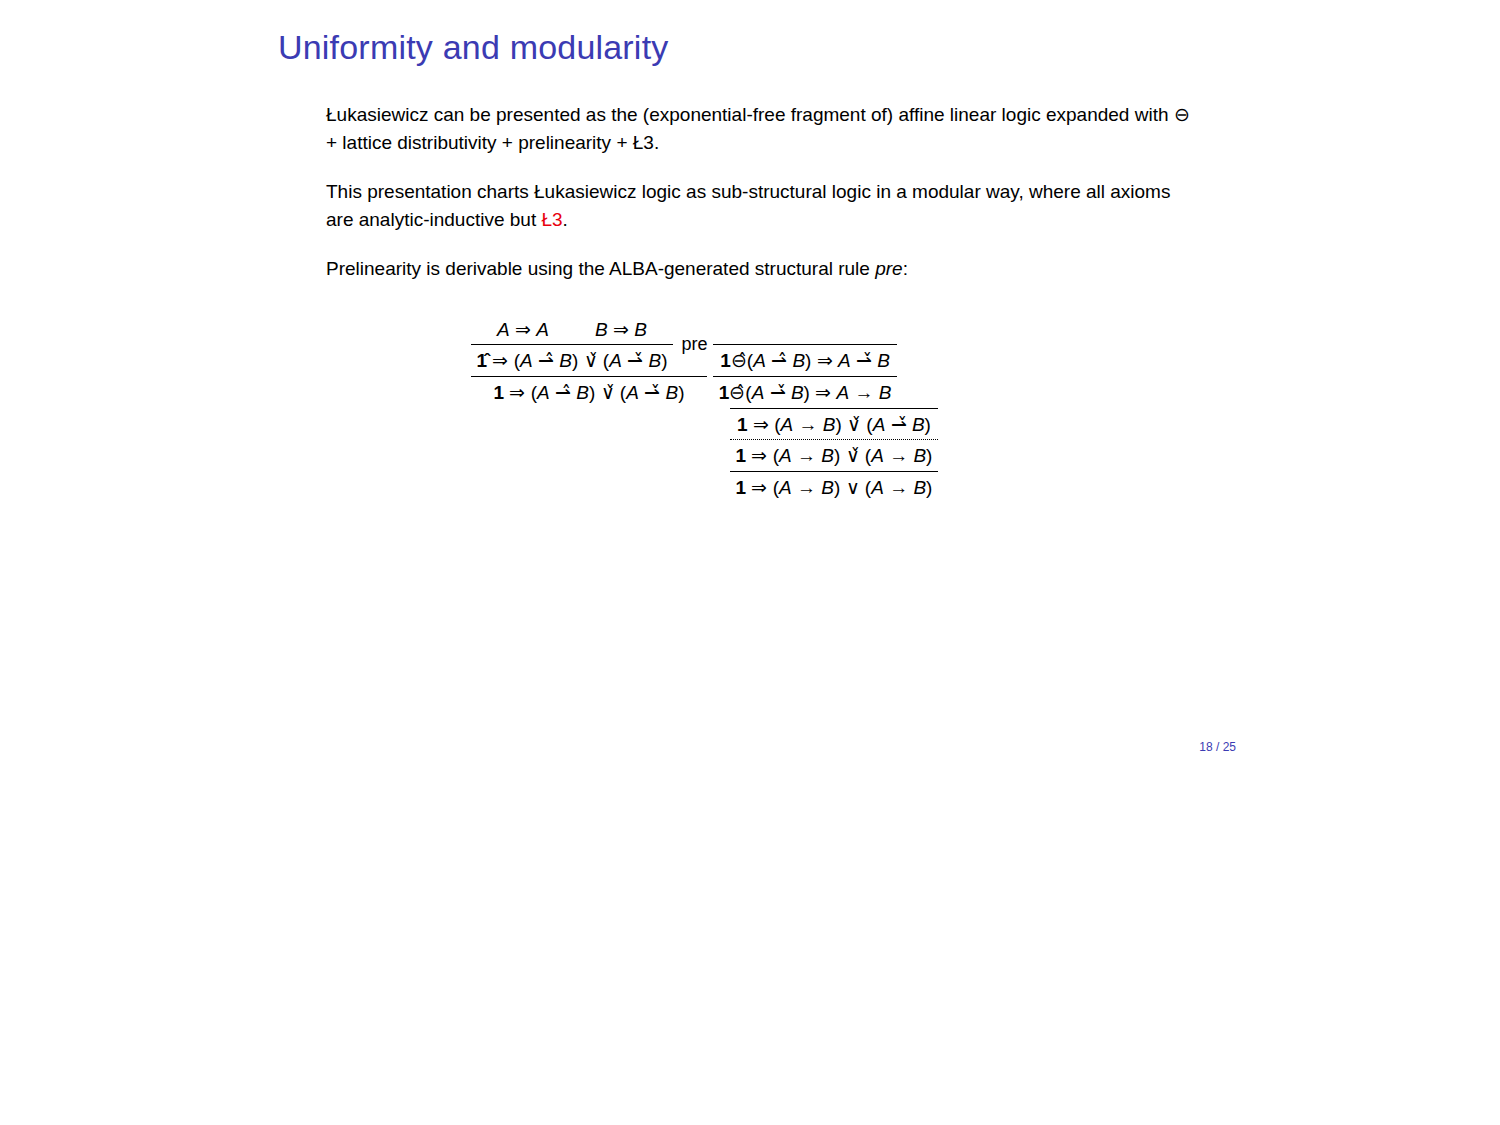Uniformity and modularity
Łukasiewicz can be presented as the (exponential-free fragment of) affine linear logic expanded with ⊖ + lattice distributivity + prelinearity + Ł3.
This presentation charts Łukasiewicz logic as sub-structural logic in a modular way, where all axioms are analytic-inductive but Ł3.
Prelinearity is derivable using the ALBA-generated structural rule pre:
A ⇒ A B ⇒ B
1̂ ⇒ (A ⇀̂ B) ∨̌ (A ⇀̌ B)
pre
1 ⇒ (A ⇀̂ B) ∨̌ (A ⇀̌ B)
1⊖̂(A ⇀̂ B) ⇒ A ⇀̌ B
1⊖̂(A ⇀̌ B) ⇒ A → B
1 ⇒ (A → B) ∨̌ (A ⇀̌ B)
1 ⇒ (A → B) ∨̌ (A → B)
1 ⇒ (A → B) ∨ (A → B)
18 / 25